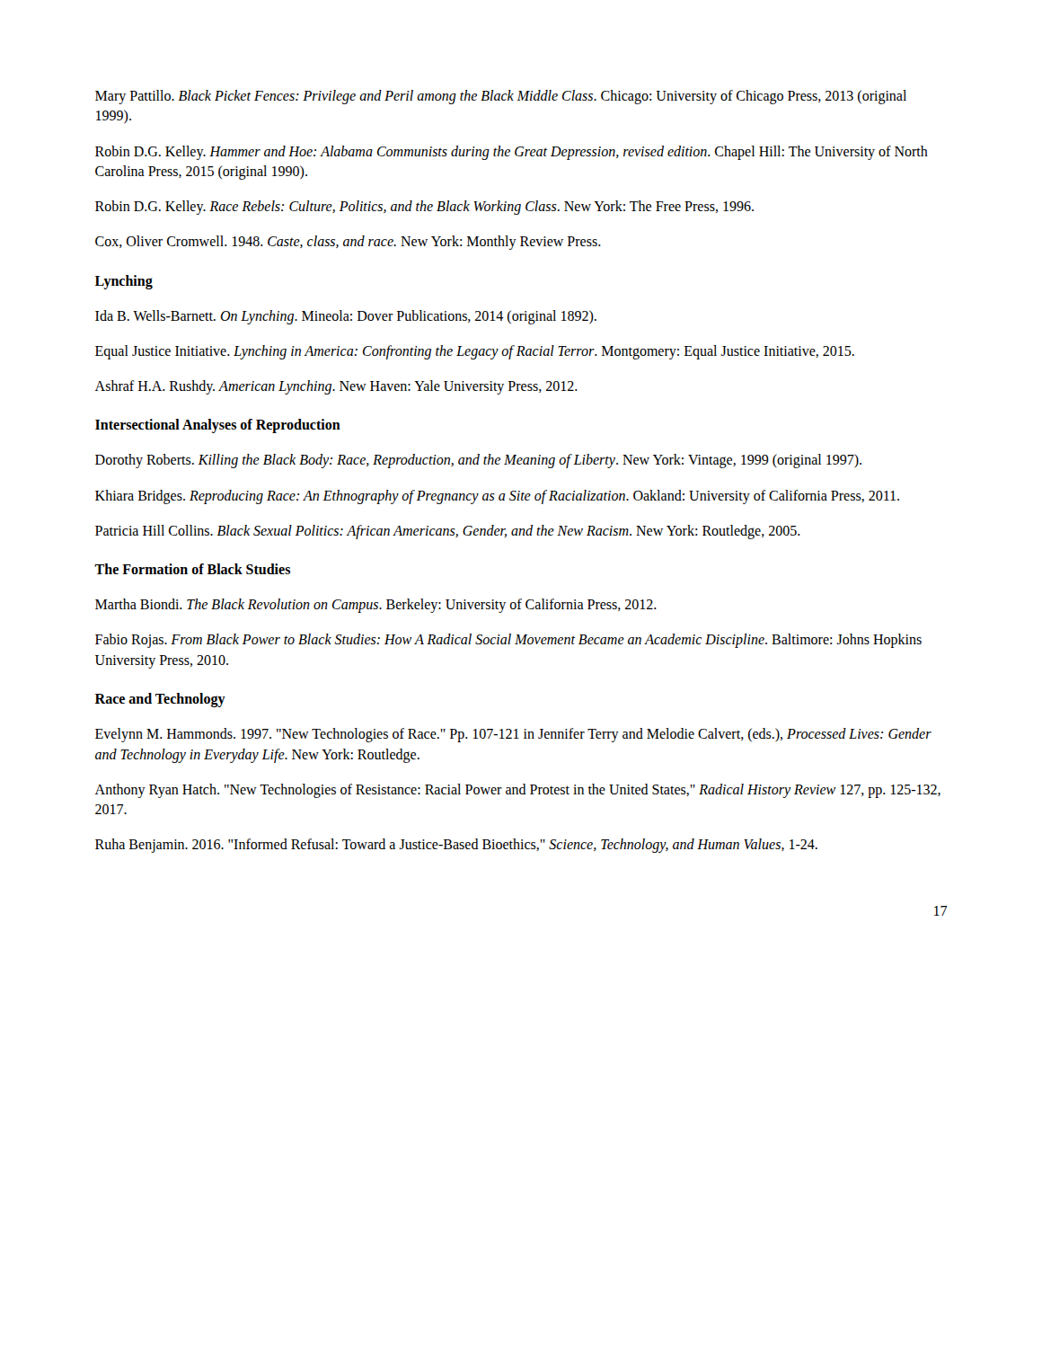Mary Pattillo. Black Picket Fences: Privilege and Peril among the Black Middle Class. Chicago: University of Chicago Press, 2013 (original 1999).
Robin D.G. Kelley. Hammer and Hoe: Alabama Communists during the Great Depression, revised edition. Chapel Hill: The University of North Carolina Press, 2015 (original 1990).
Robin D.G. Kelley. Race Rebels: Culture, Politics, and the Black Working Class. New York: The Free Press, 1996.
Cox, Oliver Cromwell. 1948. Caste, class, and race. New York: Monthly Review Press.
Lynching
Ida B. Wells-Barnett. On Lynching. Mineola: Dover Publications, 2014 (original 1892).
Equal Justice Initiative. Lynching in America: Confronting the Legacy of Racial Terror. Montgomery: Equal Justice Initiative, 2015.
Ashraf H.A. Rushdy. American Lynching. New Haven: Yale University Press, 2012.
Intersectional Analyses of Reproduction
Dorothy Roberts. Killing the Black Body: Race, Reproduction, and the Meaning of Liberty. New York: Vintage, 1999 (original 1997).
Khiara Bridges. Reproducing Race: An Ethnography of Pregnancy as a Site of Racialization. Oakland: University of California Press, 2011.
Patricia Hill Collins. Black Sexual Politics: African Americans, Gender, and the New Racism. New York: Routledge, 2005.
The Formation of Black Studies
Martha Biondi. The Black Revolution on Campus. Berkeley: University of California Press, 2012.
Fabio Rojas. From Black Power to Black Studies: How A Radical Social Movement Became an Academic Discipline. Baltimore: Johns Hopkins University Press, 2010.
Race and Technology
Evelynn M. Hammonds. 1997. "New Technologies of Race." Pp. 107-121 in Jennifer Terry and Melodie Calvert, (eds.), Processed Lives: Gender and Technology in Everyday Life. New York: Routledge.
Anthony Ryan Hatch. "New Technologies of Resistance: Racial Power and Protest in the United States," Radical History Review 127, pp. 125-132, 2017.
Ruha Benjamin. 2016. "Informed Refusal: Toward a Justice-Based Bioethics," Science, Technology, and Human Values, 1-24.
17